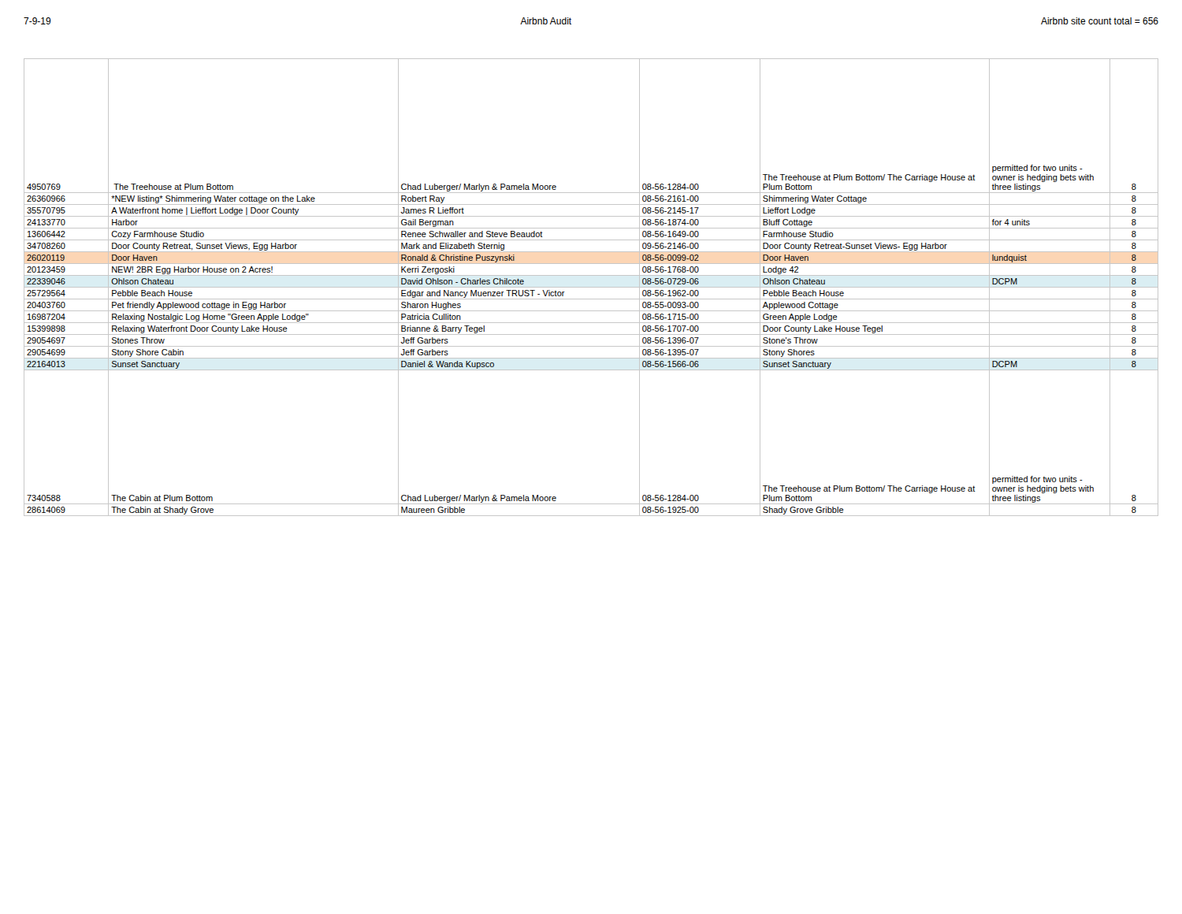7-9-19
Airbnb Audit
Airbnb site count total = 656
| 4950769 | The Treehouse at Plum Bottom | Chad Luberger/ Marlyn & Pamela Moore | 08-56-1284-00 | The Treehouse at Plum Bottom/ The Carriage House at Plum Bottom | permitted for two units - owner is hedging bets with three listings | 8 |
| 26360966 | *NEW listing* Shimmering Water cottage on the Lake | Robert Ray | 08-56-2161-00 | Shimmering Water Cottage | | 8 |
| 35570795 | A Waterfront home / Lieffort Lodge / Door County | James R Lieffort | 08-56-2145-17 | Lieffort Lodge | | 8 |
| 24133770 | Harbor | Gail Bergman | 08-56-1874-00 | Bluff Cottage | for 4 units | 8 |
| 13606442 | Cozy Farmhouse Studio | Renee Schwaller and Steve Beaudot | 08-56-1649-00 | Farmhouse Studio | | 8 |
| 34708260 | Door County Retreat, Sunset Views, Egg Harbor | Mark and Elizabeth Sternig | 09-56-2146-00 | Door County Retreat-Sunset Views- Egg Harbor | | 8 |
| 26020119 | Door Haven | Ronald & Christine Puszynski | 08-56-0099-02 | Door Haven | lundquist | 8 |
| 20123459 | NEW! 2BR Egg Harbor House on 2 Acres! | Kerri Zergoski | 08-56-1768-00 | Lodge 42 | | 8 |
| 22339046 | Ohlson Chateau | David Ohlson - Charles Chilcote | 08-56-0729-06 | Ohlson Chateau | DCPM | 8 |
| 25729564 | Pebble Beach House | Edgar and Nancy Muenzer TRUST - Victor | 08-56-1962-00 | Pebble Beach House | | 8 |
| 20403760 | Pet friendly Applewood cottage in Egg Harbor | Sharon Hughes | 08-55-0093-00 | Applewood Cottage | | 8 |
| 16987204 | Relaxing Nostalgic Log Home "Green Apple Lodge" | Patricia Culliton | 08-56-1715-00 | Green Apple Lodge | | 8 |
| 15399898 | Relaxing Waterfront Door County Lake House | Brianne & Barry Tegel | 08-56-1707-00 | Door County Lake House Tegel | | 8 |
| 29054697 | Stones Throw | Jeff Garbers | 08-56-1396-07 | Stone's Throw | | 8 |
| 29054699 | Stony Shore Cabin | Jeff Garbers | 08-56-1395-07 | Stony Shores | | 8 |
| 22164013 | Sunset Sanctuary | Daniel & Wanda Kupsco | 08-56-1566-06 | Sunset Sanctuary | DCPM | 8 |
| 7340588 | The Cabin at Plum Bottom | Chad Luberger/ Marlyn & Pamela Moore | 08-56-1284-00 | The Treehouse at Plum Bottom/ The Carriage House at Plum Bottom | permitted for two units - owner is hedging bets with three listings | 8 |
| 28614069 | The Cabin at Shady Grove | Maureen Gribble | 08-56-1925-00 | Shady Grove Gribble | | 8 |